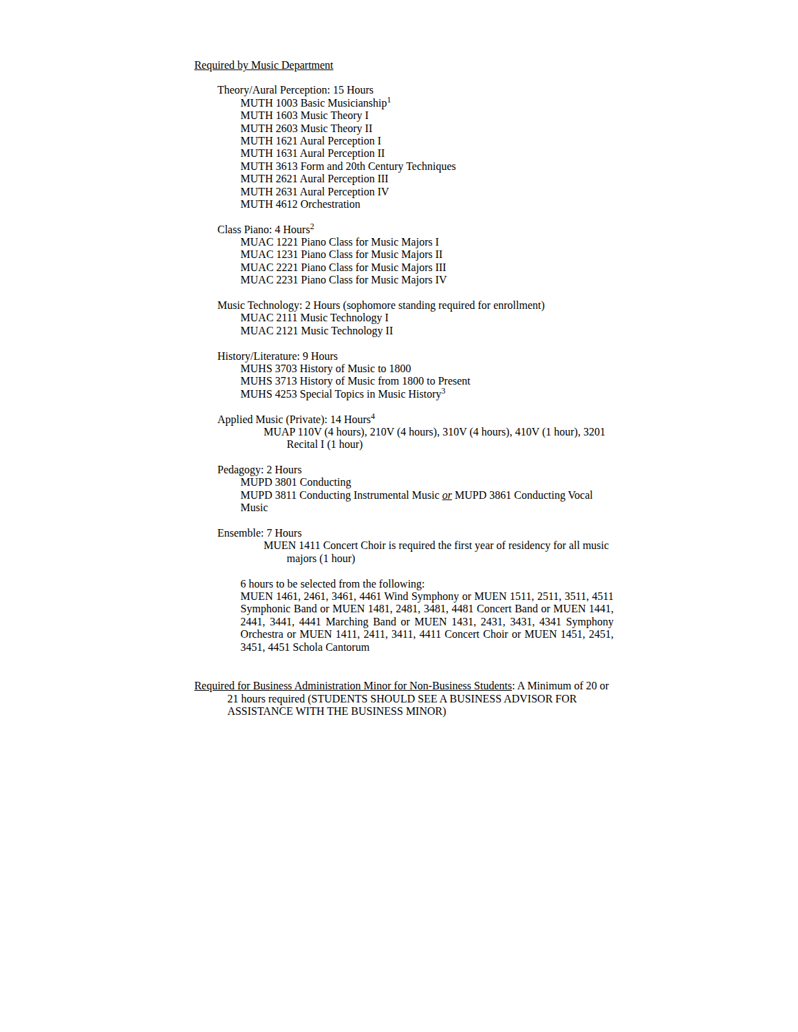Required by Music Department
Theory/Aural Perception: 15 Hours
MUTH 1003 Basic Musicianship1
MUTH 1603 Music Theory I
MUTH 2603 Music Theory II
MUTH 1621 Aural Perception I
MUTH 1631 Aural Perception II
MUTH 3613 Form and 20th Century Techniques
MUTH 2621 Aural Perception III
MUTH 2631 Aural Perception IV
MUTH 4612 Orchestration
Class Piano: 4 Hours2
MUAC 1221 Piano Class for Music Majors I
MUAC 1231 Piano Class for Music Majors II
MUAC 2221 Piano Class for Music Majors III
MUAC 2231 Piano Class for Music Majors IV
Music Technology: 2 Hours (sophomore standing required for enrollment)
MUAC 2111 Music Technology I
MUAC 2121 Music Technology II
History/Literature: 9 Hours
MUHS 3703 History of Music to 1800
MUHS 3713 History of Music from 1800 to Present
MUHS 4253 Special Topics in Music History3
Applied Music (Private): 14 Hours4
MUAP 110V (4 hours), 210V (4 hours), 310V (4 hours), 410V (1 hour), 3201 Recital I (1 hour)
Pedagogy: 2 Hours
MUPD 3801 Conducting
MUPD 3811 Conducting Instrumental Music or MUPD 3861 Conducting Vocal Music
Ensemble: 7 Hours
MUEN 1411 Concert Choir is required the first year of residency for all music majors (1 hour)
6 hours to be selected from the following:
MUEN 1461, 2461, 3461, 4461 Wind Symphony or MUEN 1511, 2511, 3511, 4511 Symphonic Band or MUEN 1481, 2481, 3481, 4481 Concert Band or MUEN 1441, 2441, 3441, 4441 Marching Band or MUEN 1431, 2431, 3431, 4341 Symphony Orchestra or MUEN 1411, 2411, 3411, 4411 Concert Choir or MUEN 1451, 2451, 3451, 4451 Schola Cantorum
Required for Business Administration Minor for Non-Business Students: A Minimum of 20 or 21 hours required (STUDENTS SHOULD SEE A BUSINESS ADVISOR FOR ASSISTANCE WITH THE BUSINESS MINOR)